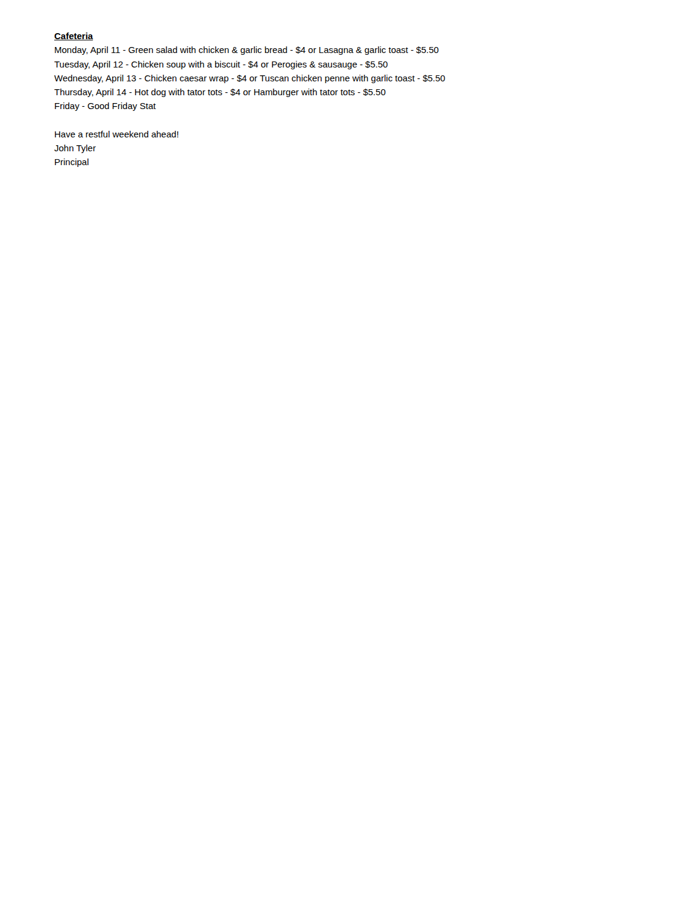Cafeteria
Monday, April 11 - Green salad with chicken & garlic bread - $4 or Lasagna & garlic toast - $5.50
Tuesday, April 12 - Chicken soup with a biscuit - $4 or Perogies & sausauge - $5.50
Wednesday, April 13 - Chicken caesar wrap - $4 or Tuscan chicken penne with garlic toast - $5.50
Thursday, April 14 - Hot dog with tator tots - $4 or Hamburger with tator tots - $5.50
Friday - Good Friday Stat
Have a restful weekend ahead!
John Tyler
Principal